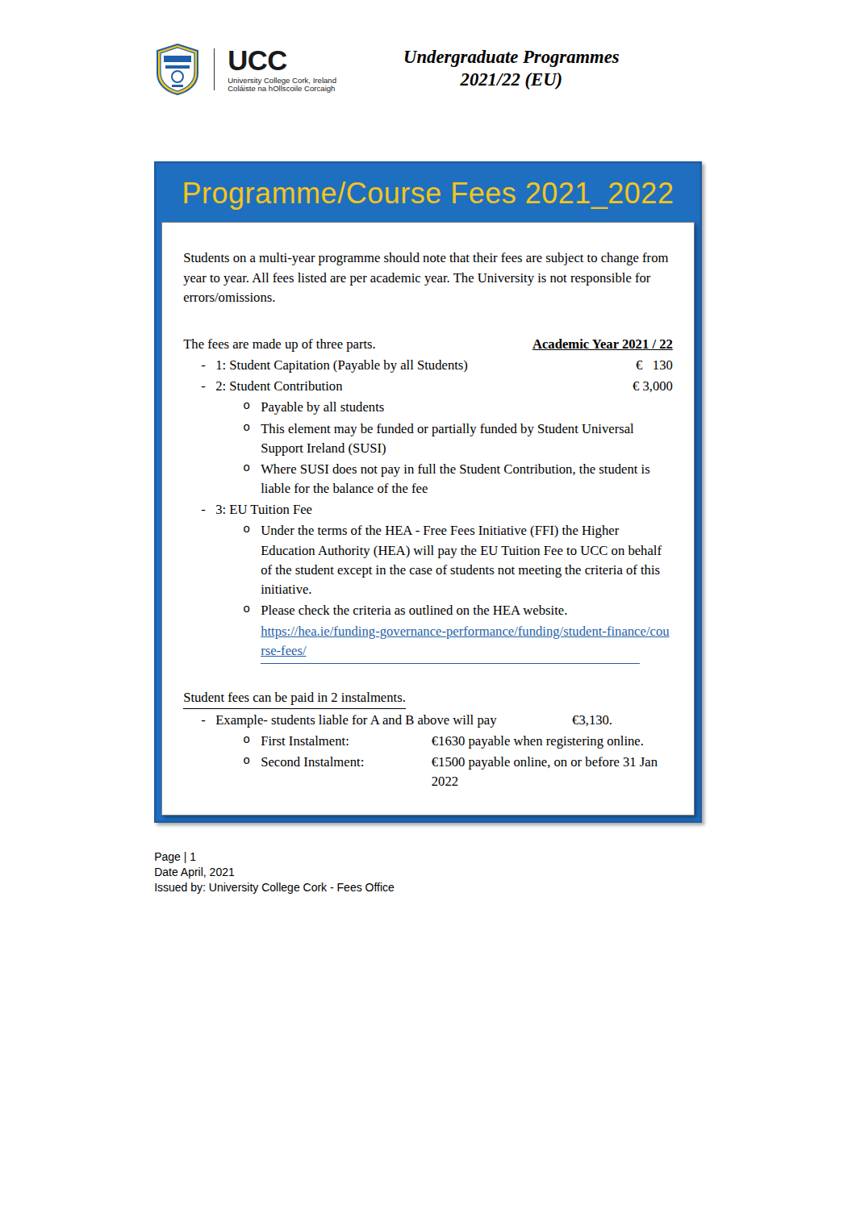UCC
University College Cork, Ireland
Coláiste na hOllscoile Corcaigh
Undergraduate Programmes
2021/22 (EU)
Programme/Course Fees 2021_2022
Students on a multi-year programme should note that their fees are subject to change from year to year. All fees listed are per academic year. The University is not responsible for errors/omissions.
The fees are made up of three parts. Academic Year 2021 / 22
1: Student Capitation (Payable by all Students) € 130
2: Student Contribution € 3,000
Payable by all students
This element may be funded or partially funded by Student Universal Support Ireland (SUSI)
Where SUSI does not pay in full the Student Contribution, the student is liable for the balance of the fee
3: EU Tuition Fee
Under the terms of the HEA - Free Fees Initiative (FFI) the Higher Education Authority (HEA) will pay the EU Tuition Fee to UCC on behalf of the student except in the case of students not meeting the criteria of this initiative.
Please check the criteria as outlined on the HEA website. https://hea.ie/funding-governance-performance/funding/student-finance/course-fees/
Student fees can be paid in 2 instalments.
Example- students liable for A and B above will pay €3,130.
First Instalment: €1630 payable when registering online.
Second Instalment: €1500 payable online, on or before 31 Jan 2022
Page | 1
Date April, 2021
Issued by: University College Cork - Fees Office